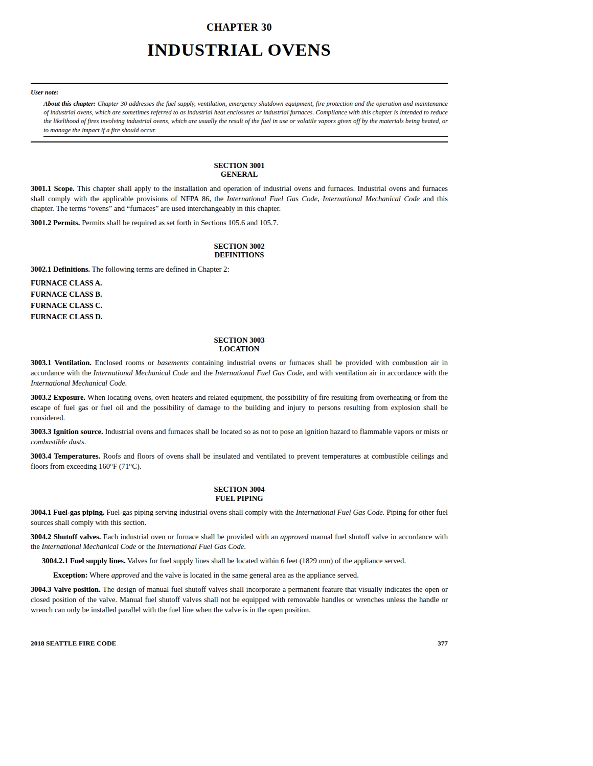CHAPTER 30
INDUSTRIAL OVENS
User note:
About this chapter: Chapter 30 addresses the fuel supply, ventilation, emergency shutdown equipment, fire protection and the operation and maintenance of industrial ovens, which are sometimes referred to as industrial heat enclosures or industrial furnaces. Compliance with this chapter is intended to reduce the likelihood of fires involving industrial ovens, which are usually the result of the fuel in use or volatile vapors given off by the materials being heated, or to manage the impact if a fire should occur.
SECTION 3001
GENERAL
3001.1 Scope. This chapter shall apply to the installation and operation of industrial ovens and furnaces. Industrial ovens and furnaces shall comply with the applicable provisions of NFPA 86, the International Fuel Gas Code, International Mechanical Code and this chapter. The terms “ovens” and “furnaces” are used interchangeably in this chapter.
3001.2 Permits. Permits shall be required as set forth in Sections 105.6 and 105.7.
SECTION 3002
DEFINITIONS
3002.1 Definitions. The following terms are defined in Chapter 2:
FURNACE CLASS A.
FURNACE CLASS B.
FURNACE CLASS C.
FURNACE CLASS D.
SECTION 3003
LOCATION
3003.1 Ventilation. Enclosed rooms or basements containing industrial ovens or furnaces shall be provided with combustion air in accordance with the International Mechanical Code and the International Fuel Gas Code, and with ventilation air in accordance with the International Mechanical Code.
3003.2 Exposure. When locating ovens, oven heaters and related equipment, the possibility of fire resulting from overheating or from the escape of fuel gas or fuel oil and the possibility of damage to the building and injury to persons resulting from explosion shall be considered.
3003.3 Ignition source. Industrial ovens and furnaces shall be located so as not to pose an ignition hazard to flammable vapors or mists or combustible dusts.
3003.4 Temperatures. Roofs and floors of ovens shall be insulated and ventilated to prevent temperatures at combustible ceilings and floors from exceeding 160°F (71°C).
SECTION 3004
FUEL PIPING
3004.1 Fuel-gas piping. Fuel-gas piping serving industrial ovens shall comply with the International Fuel Gas Code. Piping for other fuel sources shall comply with this section.
3004.2 Shutoff valves. Each industrial oven or furnace shall be provided with an approved manual fuel shutoff valve in accordance with the International Mechanical Code or the International Fuel Gas Code.
3004.2.1 Fuel supply lines. Valves for fuel supply lines shall be located within 6 feet (1829 mm) of the appliance served.
Exception: Where approved and the valve is located in the same general area as the appliance served.
3004.3 Valve position. The design of manual fuel shutoff valves shall incorporate a permanent feature that visually indicates the open or closed position of the valve. Manual fuel shutoff valves shall not be equipped with removable handles or wrenches unless the handle or wrench can only be installed parallel with the fuel line when the valve is in the open position.
2018 SEATTLE FIRE CODE 377